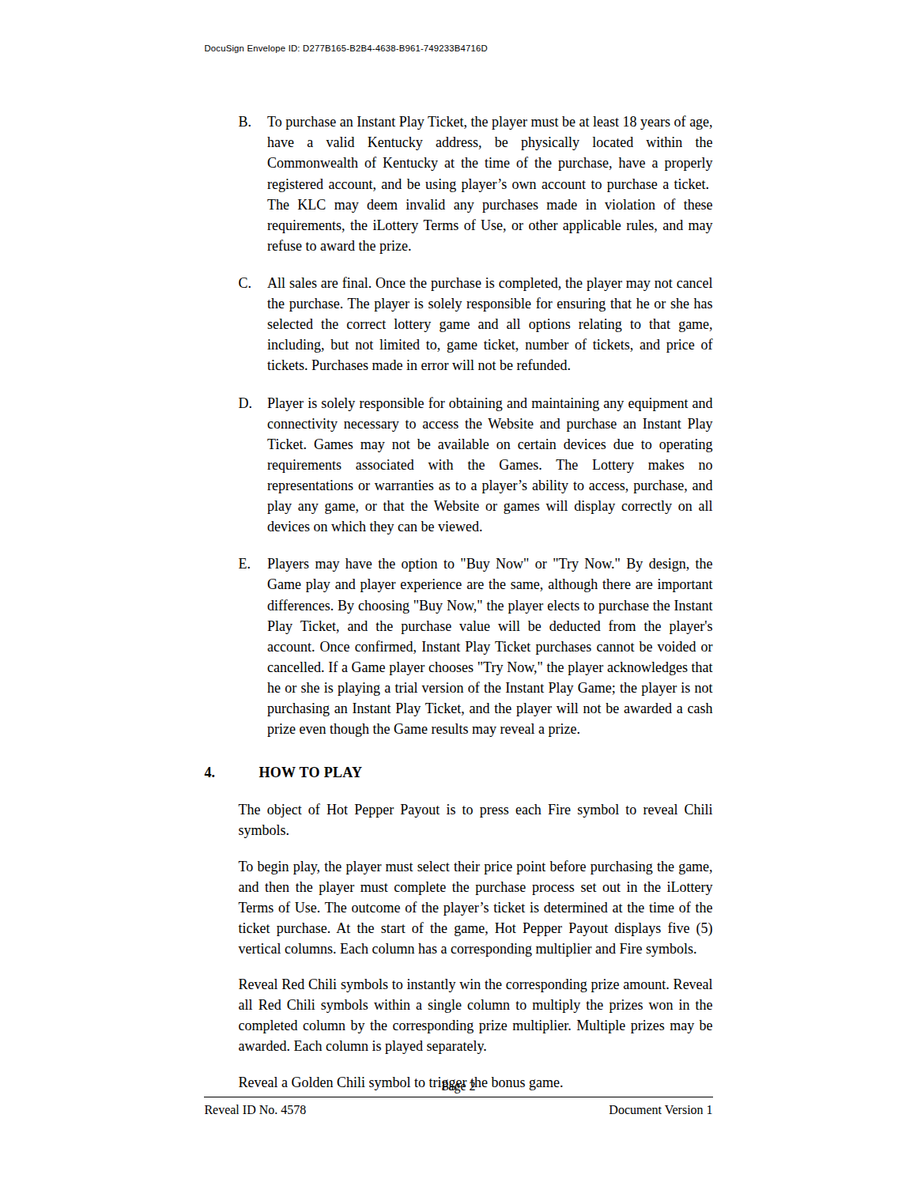DocuSign Envelope ID: D277B165-B2B4-4638-B961-749233B4716D
B.
To purchase an Instant Play Ticket, the player must be at least 18 years of age, have a valid Kentucky address, be physically located within the Commonwealth of Kentucky at the time of the purchase, have a properly registered account, and be using player’s own account to purchase a ticket. The KLC may deem invalid any purchases made in violation of these requirements, the iLottery Terms of Use, or other applicable rules, and may refuse to award the prize.
C.
All sales are final. Once the purchase is completed, the player may not cancel the purchase. The player is solely responsible for ensuring that he or she has selected the correct lottery game and all options relating to that game, including, but not limited to, game ticket, number of tickets, and price of tickets. Purchases made in error will not be refunded.
D.
Player is solely responsible for obtaining and maintaining any equipment and connectivity necessary to access the Website and purchase an Instant Play Ticket. Games may not be available on certain devices due to operating requirements associated with the Games. The Lottery makes no representations or warranties as to a player’s ability to access, purchase, and play any game, or that the Website or games will display correctly on all devices on which they can be viewed.
E.
Players may have the option to "Buy Now" or "Try Now." By design, the Game play and player experience are the same, although there are important differences. By choosing "Buy Now," the player elects to purchase the Instant Play Ticket, and the purchase value will be deducted from the player's account. Once confirmed, Instant Play Ticket purchases cannot be voided or cancelled. If a Game player chooses "Try Now," the player acknowledges that he or she is playing a trial version of the Instant Play Game; the player is not purchasing an Instant Play Ticket, and the player will not be awarded a cash prize even though the Game results may reveal a prize.
4.
HOW TO PLAY
The object of Hot Pepper Payout is to press each Fire symbol to reveal Chili symbols.
To begin play, the player must select their price point before purchasing the game, and then the player must complete the purchase process set out in the iLottery Terms of Use. The outcome of the player’s ticket is determined at the time of the ticket purchase. At the start of the game, Hot Pepper Payout displays five (5) vertical columns. Each column has a corresponding multiplier and Fire symbols.
Reveal Red Chili symbols to instantly win the corresponding prize amount. Reveal all Red Chili symbols within a single column to multiply the prizes won in the completed column by the corresponding prize multiplier. Multiple prizes may be awarded. Each column is played separately.
Reveal a Golden Chili symbol to trigger the bonus game.
Page 2
Reveal ID No. 4578
Document Version 1